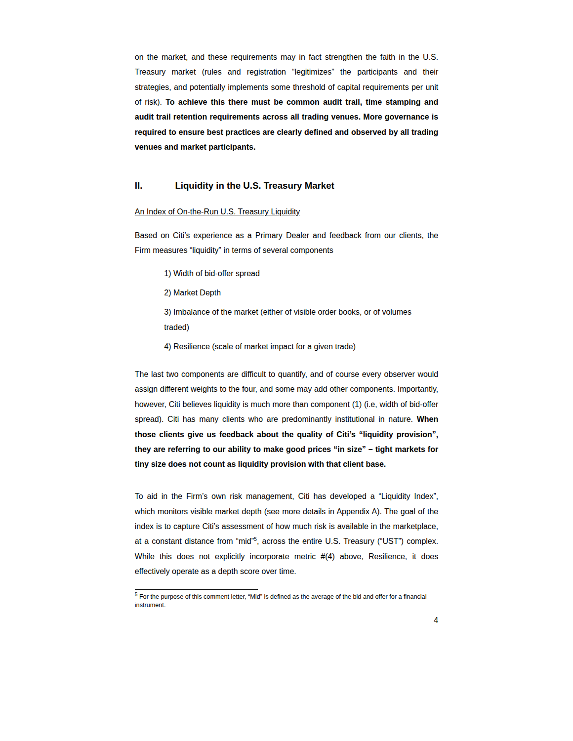on the market, and these requirements may in fact strengthen the faith in the U.S. Treasury market (rules and registration “legitimizes” the participants and their strategies, and potentially implements some threshold of capital requirements per unit of risk). To achieve this there must be common audit trail, time stamping and audit trail retention requirements across all trading venues. More governance is required to ensure best practices are clearly defined and observed by all trading venues and market participants.
II. Liquidity in the U.S. Treasury Market
An Index of On-the-Run U.S. Treasury Liquidity
Based on Citi’s experience as a Primary Dealer and feedback from our clients, the Firm measures “liquidity” in terms of several components
1) Width of bid-offer spread
2) Market Depth
3) Imbalance of the market (either of visible order books, or of volumes traded)
4) Resilience (scale of market impact for a given trade)
The last two components are difficult to quantify, and of course every observer would assign different weights to the four, and some may add other components. Importantly, however, Citi believes liquidity is much more than component (1) (i.e, width of bid-offer spread). Citi has many clients who are predominantly institutional in nature. When those clients give us feedback about the quality of Citi’s “liquidity provision”, they are referring to our ability to make good prices “in size” – tight markets for tiny size does not count as liquidity provision with that client base.
To aid in the Firm’s own risk management, Citi has developed a “Liquidity Index”, which monitors visible market depth (see more details in Appendix A). The goal of the index is to capture Citi’s assessment of how much risk is available in the marketplace, at a constant distance from “mid”5, across the entire U.S. Treasury (“UST”) complex. While this does not explicitly incorporate metric #(4) above, Resilience, it does effectively operate as a depth score over time.
5 For the purpose of this comment letter, “Mid” is defined as the average of the bid and offer for a financial instrument.
4